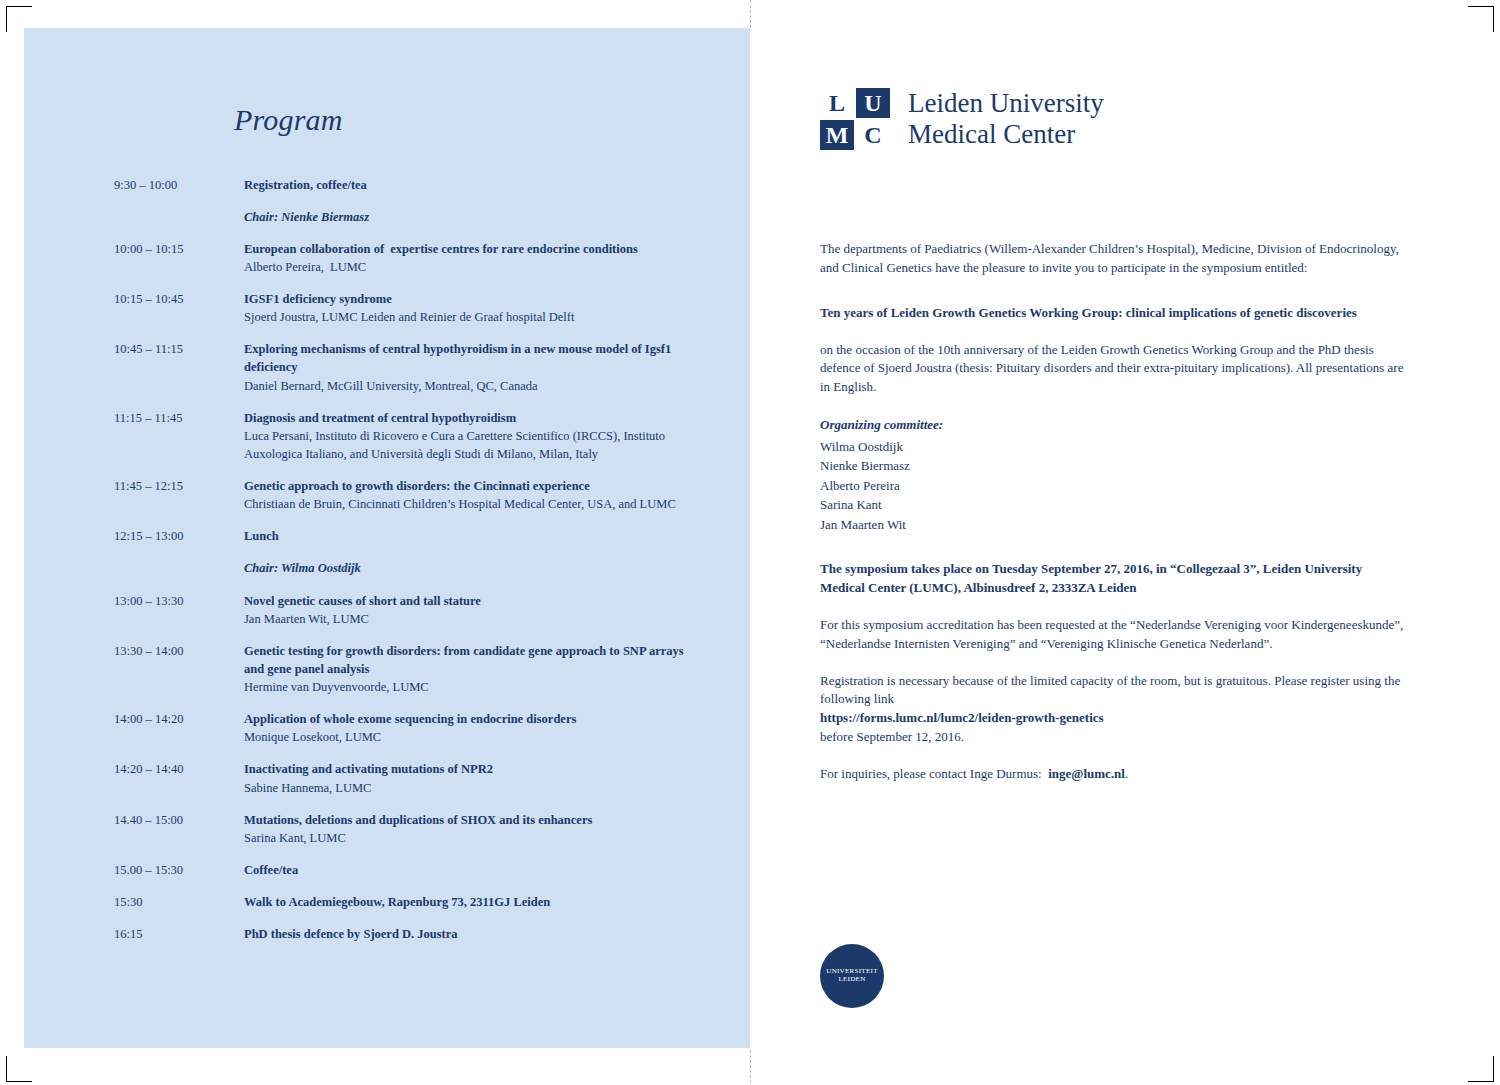Program
| 9:30 – 10:00 | Registration, coffee/tea |
| | Chair: Nienke Biermasz |
| 10:00 – 10:15 | European collaboration of expertise centres for rare endocrine conditions Alberto Pereira, LUMC |
| 10:15 – 10:45 | IGSF1 deficiency syndrome Sjoerd Joustra, LUMC Leiden and Reinier de Graaf hospital Delft |
| 10:45 – 11:15 | Exploring mechanisms of central hypothyroidism in a new mouse model of Igsf1 deficiency Daniel Bernard, McGill University, Montreal, QC, Canada |
| 11:15 – 11:45 | Diagnosis and treatment of central hypothyroidism Luca Persani, Instituto di Ricovero e Cura a Carettere Scientifico (IRCCS), Instituto Auxologica Italiano, and Università degli Studi di Milano, Milan, Italy |
| 11:45 – 12:15 | Genetic approach to growth disorders: the Cincinnati experience Christiaan de Bruin, Cincinnati Children’s Hospital Medical Center, USA, and LUMC |
| 12:15 – 13:00 | Lunch |
| | Chair: Wilma Oostdijk |
| 13:00 – 13:30 | Novel genetic causes of short and tall stature Jan Maarten Wit, LUMC |
| 13:30 – 14:00 | Genetic testing for growth disorders: from candidate gene approach to SNP arrays and gene panel analysis Hermine van Duyvenvoorde, LUMC |
| 14:00 – 14:20 | Application of whole exome sequencing in endocrine disorders Monique Losekoot, LUMC |
| 14:20 – 14:40 | Inactivating and activating mutations of NPR2 Sabine Hannema, LUMC |
| 14.40 – 15:00 | Mutations, deletions and duplications of SHOX and its enhancers Sarina Kant, LUMC |
| 15.00 – 15:30 | Coffee/tea |
| 15:30 | Walk to Academiegebouw, Rapenburg 73, 2311GJ Leiden |
| 16:15 | PhD thesis defence by Sjoerd D. Joustra |
LU MC
Leiden University
Medical Center
The departments of Paediatrics (Willem-Alexander Children’s Hospital), Medicine, Division of Endocrinology, and Clinical Genetics have the pleasure to invite you to participate in the symposium entitled:
Ten years of Leiden Growth Genetics Working Group: clinical implications of genetic discoveries
on the occasion of the 10th anniversary of the Leiden Growth Genetics Working Group and the PhD thesis defence of Sjoerd Joustra (thesis: Pituitary disorders and their extra-pituitary implications). All presentations are in English.
Organizing committee:
Wilma Oostdijk
Nienke Biermasz
Alberto Pereira
Sarina Kant
Jan Maarten Wit
The symposium takes place on Tuesday September 27, 2016, in “Collegezaal 3”, Leiden University Medical Center (LUMC), Albinusdreef 2, 2333ZA Leiden
For this symposium accreditation has been requested at the “Nederlandse Vereniging voor Kindergeneeskunde”, “Nederlandse Internisten Vereniging” and “Vereniging Klinische Genetica Nederland”.
Registration is necessary because of the limited capacity of the room, but is gratuitous. Please register using the following link
https://forms.lumc.nl/lumc2/leiden-growth-genetics
before September 12, 2016.
For inquiries, please contact Inge Durmus: inge@lumc.nl.
UNIVERSITEIT
LEIDEN